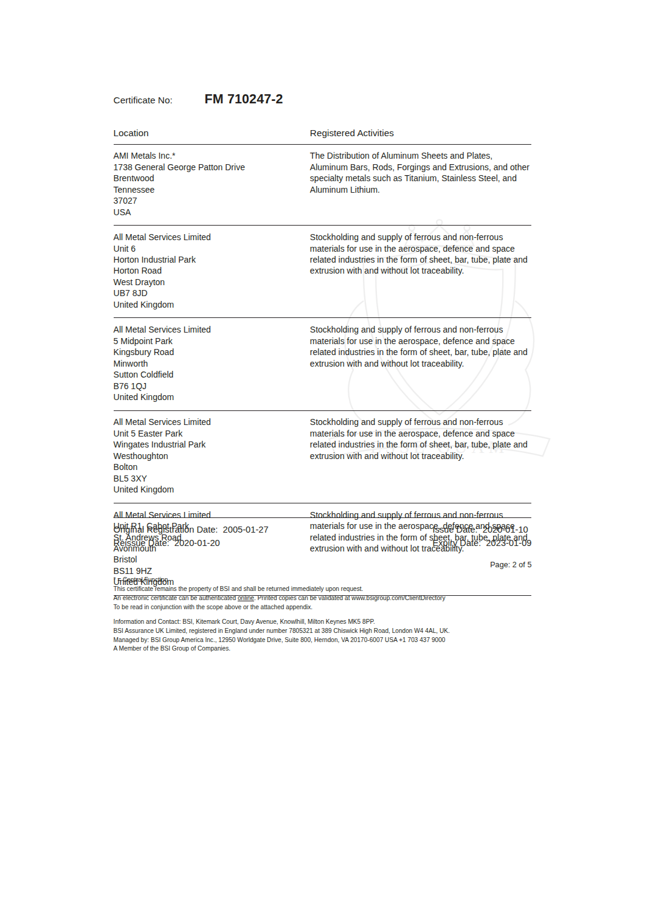ESSE QUAM
Certificate No: FM 710247-2
| Location | Registered Activities |
| --- | --- |
| AMI Metals Inc.* 1738 General George Patton Drive Brentwood Tennessee 37027 USA | The Distribution of Aluminum Sheets and Plates, Aluminum Bars, Rods, Forgings and Extrusions, and other specialty metals such as Titanium, Stainless Steel, and Aluminum Lithium. |
| All Metal Services Limited Unit 6 Horton Industrial Park Horton Road West Drayton UB7 8JD United Kingdom | Stockholding and supply of ferrous and non-ferrous materials for use in the aerospace, defence and space related industries in the form of sheet, bar, tube, plate and extrusion with and without lot traceability. |
| All Metal Services Limited 5 Midpoint Park Kingsbury Road Minworth Sutton Coldfield B76 1QJ United Kingdom | Stockholding and supply of ferrous and non-ferrous materials for use in the aerospace, defence and space related industries in the form of sheet, bar, tube, plate and extrusion with and without lot traceability. |
| All Metal Services Limited Unit 5 Easter Park Wingates Industrial Park Westhoughton Bolton BL5 3XY United Kingdom | Stockholding and supply of ferrous and non-ferrous materials for use in the aerospace, defence and space related industries in the form of sheet, bar, tube, plate and extrusion with and without lot traceability. |
| All Metal Services Limited Unit R1, Cabot Park St. Andrews Road Avonmouth Bristol BS11 9HZ United Kingdom | Stockholding and supply of ferrous and non-ferrous materials for use in the aerospace, defence and space related industries in the form of sheet, bar, tube, plate and extrusion with and without lot traceability. |
Original Registration Date: 2005-01-27
Reissue Date: 2020-01-20
Issue Date: 2020-01-10
Expiry Date: 2023-01-09
Page: 2 of 5
* = Central Function
This certificate remains the property of BSI and shall be returned immediately upon request.
An electronic certificate can be authenticated online. Printed copies can be validated at www.bsigroup.com/ClientDirectory
To be read in conjunction with the scope above or the attached appendix.
Information and Contact: BSI, Kitemark Court, Davy Avenue, Knowlhill, Milton Keynes MK5 8PP.
BSI Assurance UK Limited, registered in England under number 7805321 at 389 Chiswick High Road, London W4 4AL, UK.
Managed by: BSI Group America Inc., 12950 Worldgate Drive, Suite 800, Herndon, VA 20170-6007 USA +1 703 437 9000
A Member of the BSI Group of Companies.